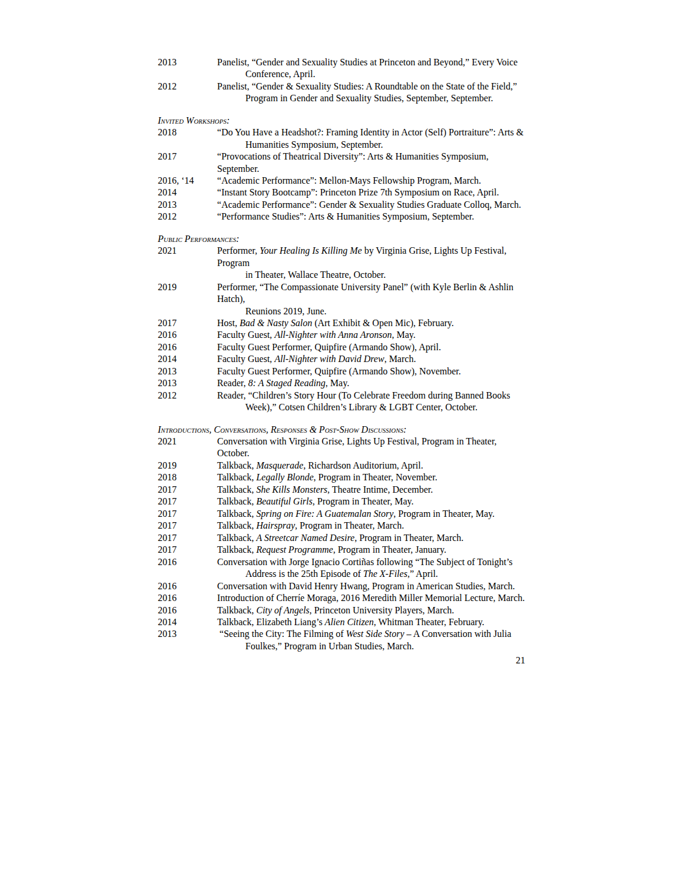2013
Panelist, “Gender and Sexuality Studies at Princeton and Beyond,” Every Voice Conference, April.
2012
Panelist, “Gender & Sexuality Studies: A Roundtable on the State of the Field,” Program in Gender and Sexuality Studies, September, September.
Invited Workshops:
2018
“Do You Have a Headshot?: Framing Identity in Actor (Self) Portraiture”: Arts & Humanities Symposium, September.
2017
“Provocations of Theatrical Diversity”: Arts & Humanities Symposium, September.
2016, ‘14
“Academic Performance”: Mellon-Mays Fellowship Program, March.
2014
“Instant Story Bootcamp”: Princeton Prize 7th Symposium on Race, April.
2013
“Academic Performance”: Gender & Sexuality Studies Graduate Colloq, March.
2012
“Performance Studies”: Arts & Humanities Symposium, September.
Public Performances:
2021
Performer, Your Healing Is Killing Me by Virginia Grise, Lights Up Festival, Program in Theater, Wallace Theatre, October.
2019
Performer, “The Compassionate University Panel” (with Kyle Berlin & Ashlin Hatch), Reunions 2019, June.
2017
Host, Bad & Nasty Salon (Art Exhibit & Open Mic), February.
2016
Faculty Guest, All-Nighter with Anna Aronson, May.
2016
Faculty Guest Performer, Quipfire (Armando Show), April.
2014
Faculty Guest, All-Nighter with David Drew, March.
2013
Faculty Guest Performer, Quipfire (Armando Show), November.
2013
Reader, 8: A Staged Reading, May.
2012
Reader, “Children’s Story Hour (To Celebrate Freedom during Banned Books Week),” Cotsen Children’s Library & LGBT Center, October.
Introductions, Conversations, Responses & Post-Show Discussions:
2021
Conversation with Virginia Grise, Lights Up Festival, Program in Theater, October.
2019
Talkback, Masquerade, Richardson Auditorium, April.
2018
Talkback, Legally Blonde, Program in Theater, November.
2017
Talkback, She Kills Monsters, Theatre Intime, December.
2017
Talkback, Beautiful Girls, Program in Theater, May.
2017
Talkback, Spring on Fire: A Guatemalan Story, Program in Theater, May.
2017
Talkback, Hairspray, Program in Theater, March.
2017
Talkback, A Streetcar Named Desire, Program in Theater, March.
2017
Talkback, Request Programme, Program in Theater, January.
2016
Conversation with Jorge Ignacio Cortiñas following “The Subject of Tonight’s Address is the 25th Episode of The X-Files,” April.
2016
Conversation with David Henry Hwang, Program in American Studies, March.
2016
Introduction of Cherríe Moraga, 2016 Meredith Miller Memorial Lecture, March.
2016
Talkback, City of Angels, Princeton University Players, March.
2014
Talkback, Elizabeth Liang’s Alien Citizen, Whitman Theater, February.
2013
“Seeing the City: The Filming of West Side Story – A Conversation with Julia Foulkes,” Program in Urban Studies, March.
21